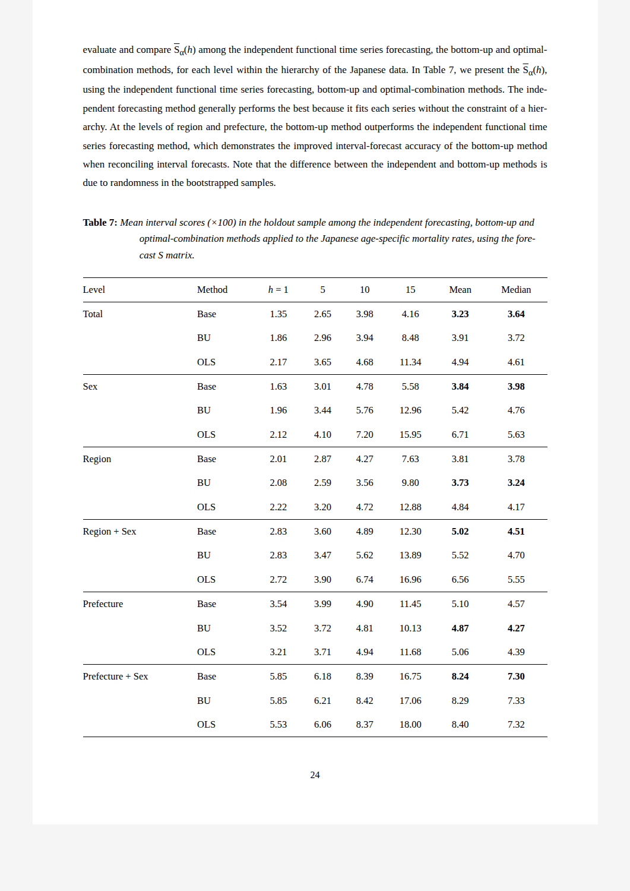evaluate and compare Sα(h) among the independent functional time series forecasting, the bottom-up and optimal-combination methods, for each level within the hierarchy of the Japanese data. In Table 7, we present the Sα(h), using the independent functional time series forecasting, bottom-up and optimal-combination methods. The independent forecasting method generally performs the best because it fits each series without the constraint of a hierarchy. At the levels of region and prefecture, the bottom-up method outperforms the independent functional time series forecasting method, which demonstrates the improved interval-forecast accuracy of the bottom-up method when reconciling interval forecasts. Note that the difference between the independent and bottom-up methods is due to randomness in the bootstrapped samples.
Table 7: Mean interval scores (×100) in the holdout sample among the independent forecasting, bottom-up and optimal-combination methods applied to the Japanese age-specific mortality rates, using the forecast S matrix.
| Level | Method | h = 1 | 5 | 10 | 15 | Mean | Median |
| --- | --- | --- | --- | --- | --- | --- | --- |
| Total | Base | 1.35 | 2.65 | 3.98 | 4.16 | 3.23 | 3.64 |
| | BU | 1.86 | 2.96 | 3.94 | 8.48 | 3.91 | 3.72 |
| | OLS | 2.17 | 3.65 | 4.68 | 11.34 | 4.94 | 4.61 |
| Sex | Base | 1.63 | 3.01 | 4.78 | 5.58 | 3.84 | 3.98 |
| | BU | 1.96 | 3.44 | 5.76 | 12.96 | 5.42 | 4.76 |
| | OLS | 2.12 | 4.10 | 7.20 | 15.95 | 6.71 | 5.63 |
| Region | Base | 2.01 | 2.87 | 4.27 | 7.63 | 3.81 | 3.78 |
| | BU | 2.08 | 2.59 | 3.56 | 9.80 | 3.73 | 3.24 |
| | OLS | 2.22 | 3.20 | 4.72 | 12.88 | 4.84 | 4.17 |
| Region + Sex | Base | 2.83 | 3.60 | 4.89 | 12.30 | 5.02 | 4.51 |
| | BU | 2.83 | 3.47 | 5.62 | 13.89 | 5.52 | 4.70 |
| | OLS | 2.72 | 3.90 | 6.74 | 16.96 | 6.56 | 5.55 |
| Prefecture | Base | 3.54 | 3.99 | 4.90 | 11.45 | 5.10 | 4.57 |
| | BU | 3.52 | 3.72 | 4.81 | 10.13 | 4.87 | 4.27 |
| | OLS | 3.21 | 3.71 | 4.94 | 11.68 | 5.06 | 4.39 |
| Prefecture + Sex | Base | 5.85 | 6.18 | 8.39 | 16.75 | 8.24 | 7.30 |
| | BU | 5.85 | 6.21 | 8.42 | 17.06 | 8.29 | 7.33 |
| | OLS | 5.53 | 6.06 | 8.37 | 18.00 | 8.40 | 7.32 |
24